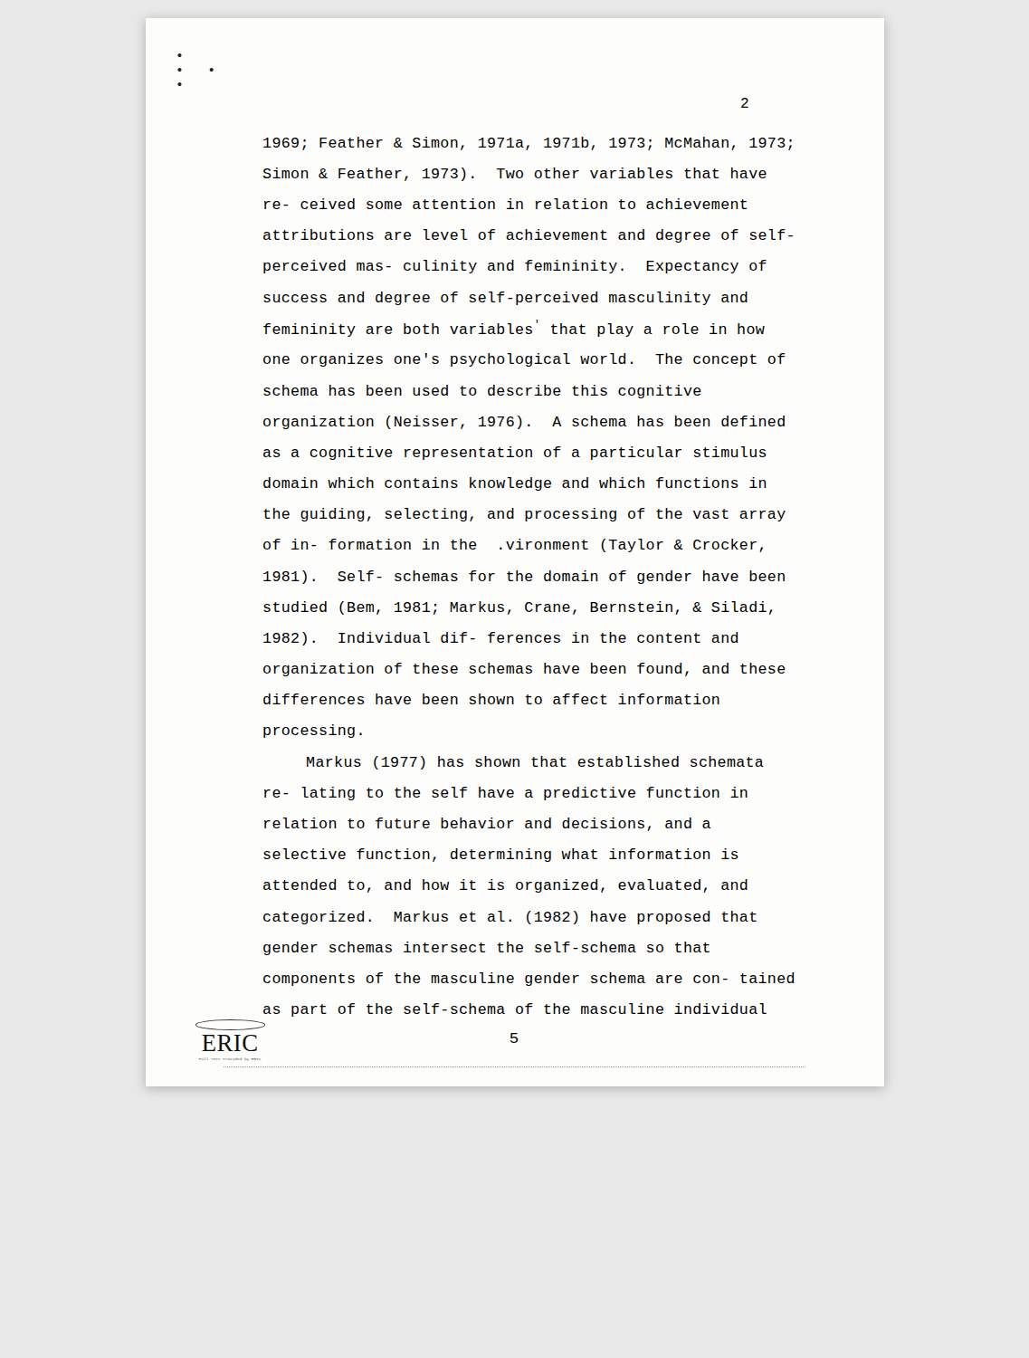• • • •
2
1969; Feather & Simon, 1971a, 1971b, 1973; McMahan, 1973; Simon & Feather, 1973). Two other variables that have re- ceived some attention in relation to achievement attributions are level of achievement and degree of self-perceived mas- culinity and femininity. Expectancy of success and degree of self-perceived masculinity and femininity are both variables' that play a role in how one organizes one's psychological world. The concept of schema has been used to describe this cognitive organization (Neisser, 1976). A schema has been defined as a cognitive representation of a particular stimulus domain which contains knowledge and which functions in the guiding, selecting, and processing of the vast array of in- formation in the .vironment (Taylor & Crocker, 1981). Self- schemas for the domain of gender have been studied (Bem, 1981; Markus, Crane, Bernstein, & Siladi, 1982). Individual dif- ferences in the content and organization of these schemas have been found, and these differences have been shown to affect information processing.
Markus (1977) has shown that established schemata re- lating to the self have a predictive function in relation to future behavior and decisions, and a selective function, determining what information is attended to, and how it is organized, evaluated, and categorized. Markus et al. (1982) have proposed that gender schemas intersect the self-schema so that components of the masculine gender schema are con- tained as part of the self-schema of the masculine individual
ERIC
Full Text Provided by ERIC
5